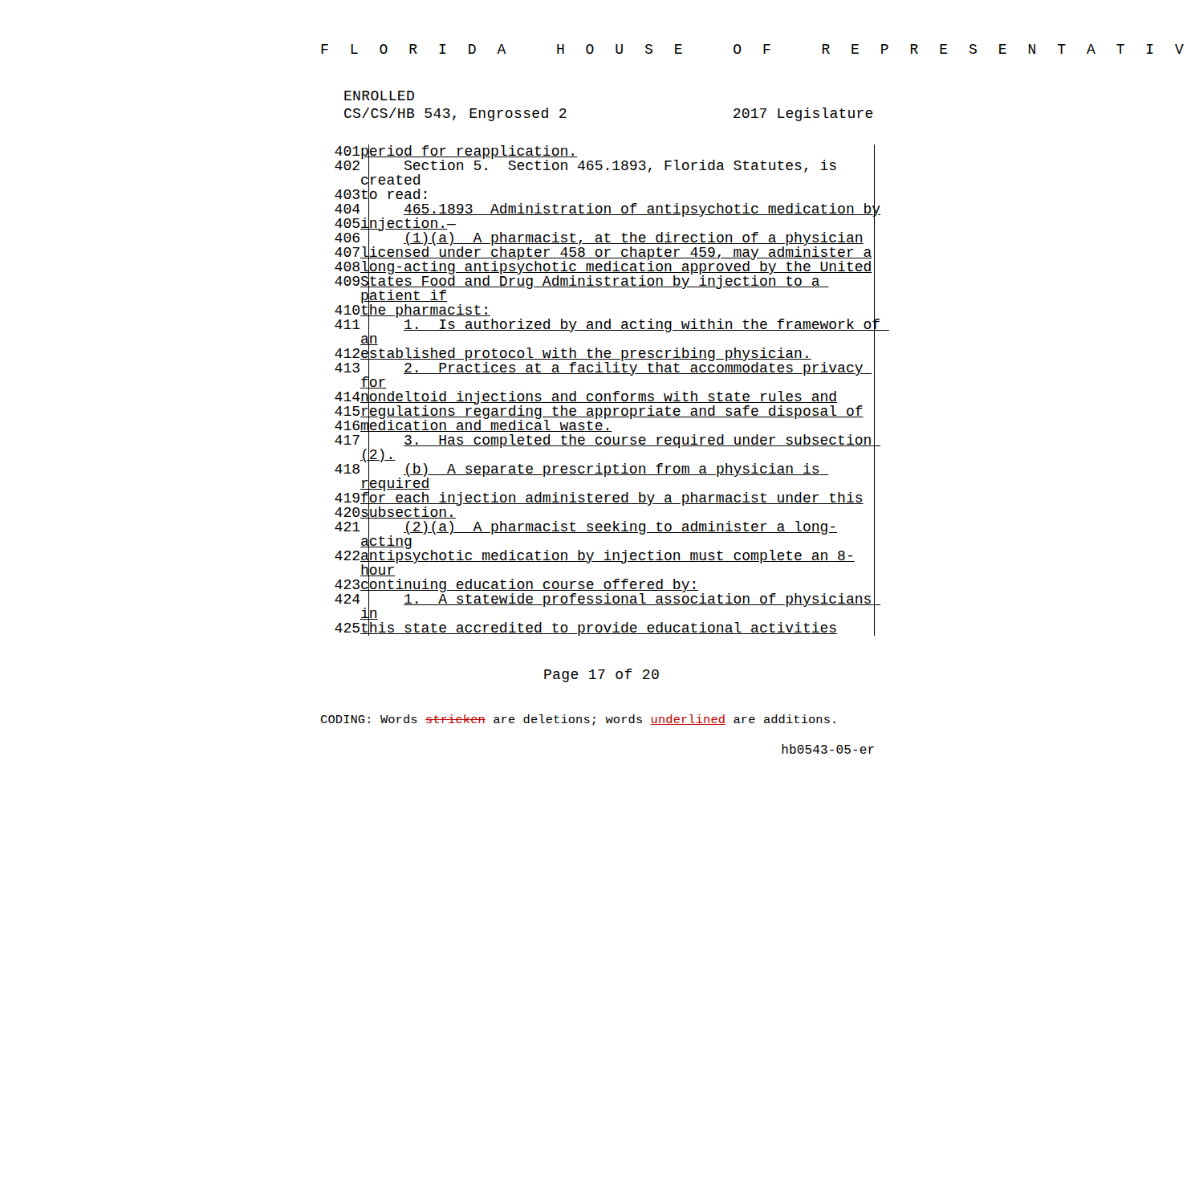F L O R I D A H O U S E O F R E P R E S E N T A T I V E S
ENROLLED
CS/CS/HB 543, Engrossed 2 2017 Legislature
| 401 | period for reapplication. |
| 402 | Section 5. Section 465.1893, Florida Statutes, is created |
| 403 | to read: |
| 404 | 465.1893 Administration of antipsychotic medication by |
| 405 | injection. — |
| 406 | (1)(a) A pharmacist, at the direction of a physician |
| 407 | licensed under chapter 458 or chapter 459, may administer a |
| 408 | long-acting antipsychotic medication approved by the United |
| 409 | States Food and Drug Administration by injection to a patient if |
| 410 | the pharmacist: |
| 411 | 1. Is authorized by and acting within the framework of an |
| 412 | established protocol with the prescribing physician. |
| 413 | 2. Practices at a facility that accommodates privacy for |
| 414 | nondeltoid injections and conforms with state rules and |
| 415 | regulations regarding the appropriate and safe disposal of |
| 416 | medication and medical waste. |
| 417 | 3. Has completed the course required under subsection (2). |
| 418 | (b) A separate prescription from a physician is required |
| 419 | for each injection administered by a pharmacist under this |
| 420 | subsection. |
| 421 | (2)(a) A pharmacist seeking to administer a long-acting |
| 422 | antipsychotic medication by injection must complete an 8-hour |
| 423 | continuing education course offered by: |
| 424 | 1. A statewide professional association of physicians in |
| 425 | this state accredited to provide educational activities |
Page 17 of 20
CODING: Words stricken are deletions; words underlined are additions.
hb0543-05-er